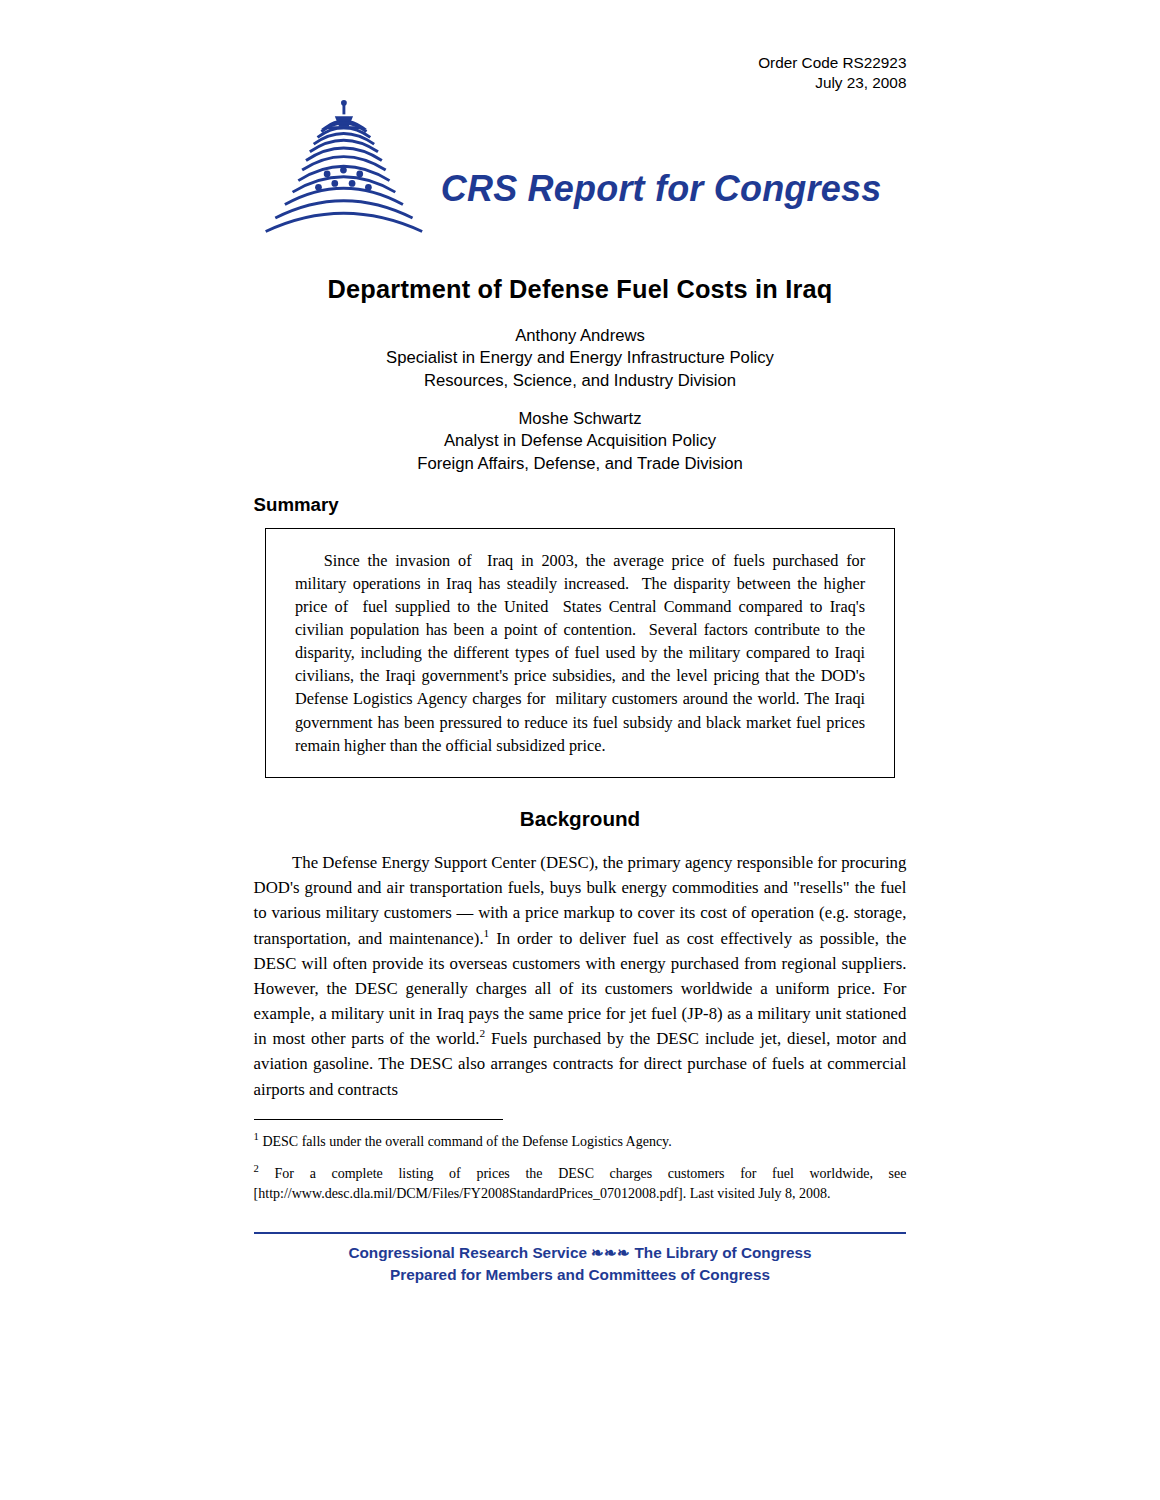Order Code RS22923
July 23, 2008
CRS Report for Congress
Department of Defense Fuel Costs in Iraq
Anthony Andrews
Specialist in Energy and Energy Infrastructure Policy
Resources, Science, and Industry Division
Moshe Schwartz
Analyst in Defense Acquisition Policy
Foreign Affairs, Defense, and Trade Division
Summary
Since the invasion of Iraq in 2003, the average price of fuels purchased for military operations in Iraq has steadily increased. The disparity between the higher price of fuel supplied to the United States Central Command compared to Iraq's civilian population has been a point of contention. Several factors contribute to the disparity, including the different types of fuel used by the military compared to Iraqi civilians, the Iraqi government's price subsidies, and the level pricing that the DOD's Defense Logistics Agency charges for military customers around the world. The Iraqi government has been pressured to reduce its fuel subsidy and black market fuel prices remain higher than the official subsidized price.
Background
The Defense Energy Support Center (DESC), the primary agency responsible for procuring DOD's ground and air transportation fuels, buys bulk energy commodities and "resells" the fuel to various military customers — with a price markup to cover its cost of operation (e.g. storage, transportation, and maintenance).1 In order to deliver fuel as cost effectively as possible, the DESC will often provide its overseas customers with energy purchased from regional suppliers. However, the DESC generally charges all of its customers worldwide a uniform price. For example, a military unit in Iraq pays the same price for jet fuel (JP-8) as a military unit stationed in most other parts of the world.2 Fuels purchased by the DESC include jet, diesel, motor and aviation gasoline. The DESC also arranges contracts for direct purchase of fuels at commercial airports and contracts
1 DESC falls under the overall command of the Defense Logistics Agency.
2 For a complete listing of prices the DESC charges customers for fuel worldwide, see [http://www.desc.dla.mil/DCM/Files/FY2008StandardPrices_07012008.pdf]. Last visited July 8, 2008.
Congressional Research Service ❧❧❧ The Library of Congress
Prepared for Members and Committees of Congress